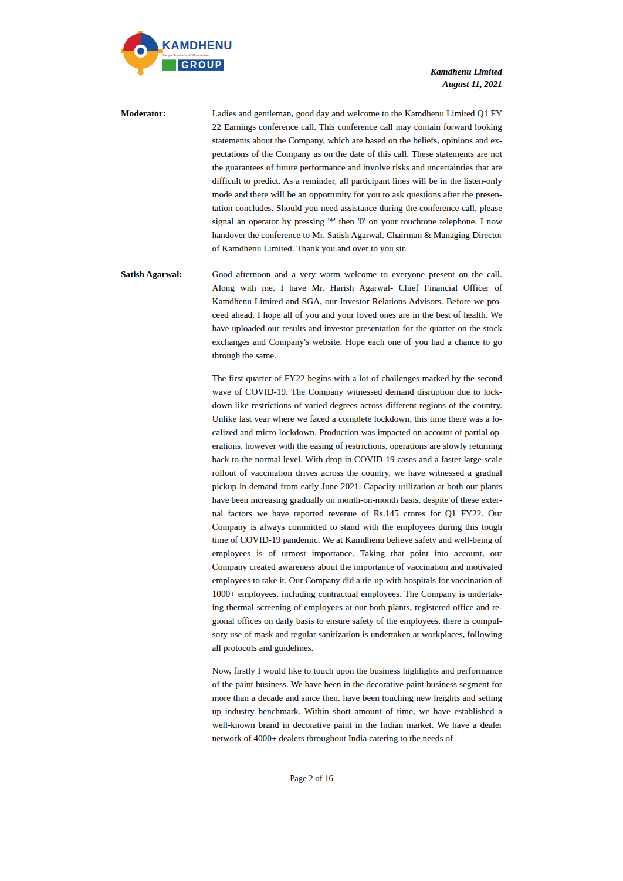KAMDHENU Sariya Suraksha Ki Guarantee GROUP
Kamdhenu Limited
August 11, 2021
Moderator:
Ladies and gentleman, good day and welcome to the Kamdhenu Limited Q1 FY 22 Earnings conference call. This conference call may contain forward looking statements about the Company, which are based on the beliefs, opinions and expectations of the Company as on the date of this call. These statements are not the guarantees of future performance and involve risks and uncertainties that are difficult to predict. As a reminder, all participant lines will be in the listen-only mode and there will be an opportunity for you to ask questions after the presentation concludes. Should you need assistance during the conference call, please signal an operator by pressing '*' then '0' on your touchtone telephone. I now handover the conference to Mr. Satish Agarwal, Chairman & Managing Director of Kamdhenu Limited. Thank you and over to you sir.
Satish Agarwal:
Good afternoon and a very warm welcome to everyone present on the call. Along with me, I have Mr. Harish Agarwal- Chief Financial Officer of Kamdhenu Limited and SGA, our Investor Relations Advisors. Before we proceed ahead, I hope all of you and your loved ones are in the best of health. We have uploaded our results and investor presentation for the quarter on the stock exchanges and Company's website. Hope each one of you had a chance to go through the same.
The first quarter of FY22 begins with a lot of challenges marked by the second wave of COVID-19. The Company witnessed demand disruption due to lockdown like restrictions of varied degrees across different regions of the country. Unlike last year where we faced a complete lockdown, this time there was a localized and micro lockdown. Production was impacted on account of partial operations, however with the easing of restrictions, operations are slowly returning back to the normal level. With drop in COVID-19 cases and a faster large scale rollout of vaccination drives across the country, we have witnessed a gradual pickup in demand from early June 2021. Capacity utilization at both our plants have been increasing gradually on month-on-month basis, despite of these external factors we have reported revenue of Rs.145 crores for Q1 FY22. Our Company is always committed to stand with the employees during this tough time of COVID-19 pandemic. We at Kamdhenu believe safety and well-being of employees is of utmost importance. Taking that point into account, our Company created awareness about the importance of vaccination and motivated employees to take it. Our Company did a tie-up with hospitals for vaccination of 1000+ employees, including contractual employees. The Company is undertaking thermal screening of employees at our both plants, registered office and regional offices on daily basis to ensure safety of the employees, there is compulsory use of mask and regular sanitization is undertaken at workplaces, following all protocols and guidelines.
Now, firstly I would like to touch upon the business highlights and performance of the paint business. We have been in the decorative paint business segment for more than a decade and since then, have been touching new heights and setting up industry benchmark. Within short amount of time, we have established a well-known brand in decorative paint in the Indian market. We have a dealer network of 4000+ dealers throughout India catering to the needs of
Page 2 of 16